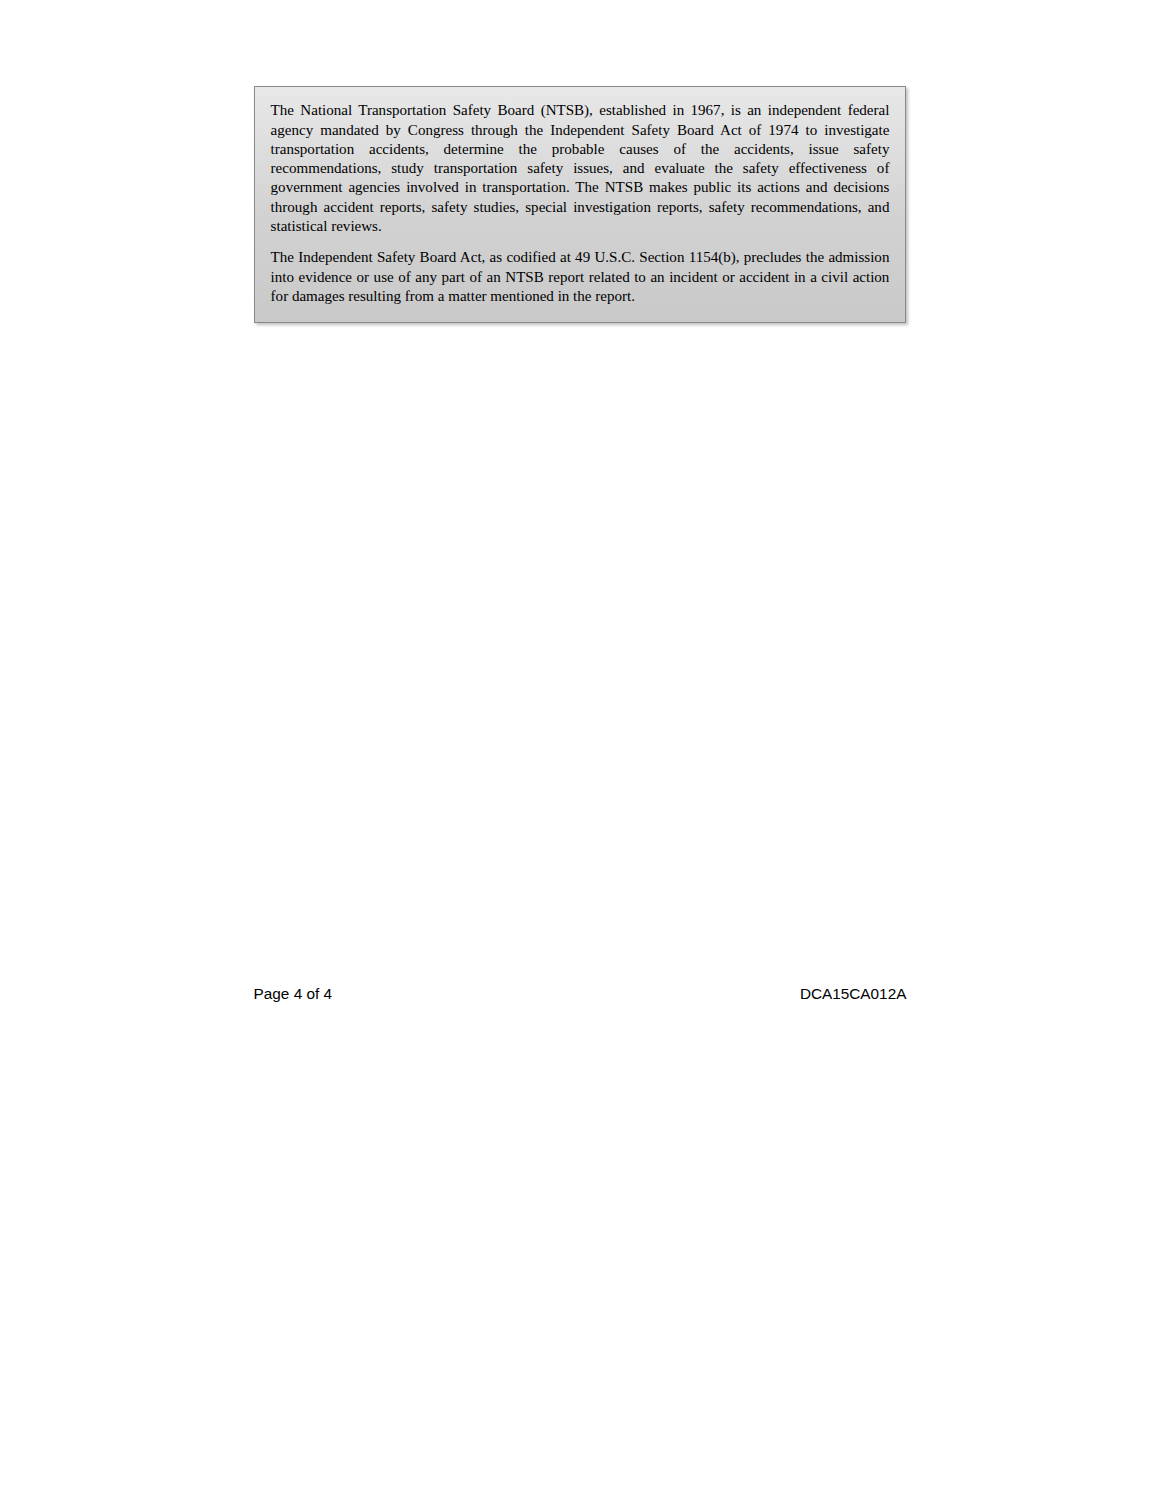The National Transportation Safety Board (NTSB), established in 1967, is an independent federal agency mandated by Congress through the Independent Safety Board Act of 1974 to investigate transportation accidents, determine the probable causes of the accidents, issue safety recommendations, study transportation safety issues, and evaluate the safety effectiveness of government agencies involved in transportation. The NTSB makes public its actions and decisions through accident reports, safety studies, special investigation reports, safety recommendations, and statistical reviews.
The Independent Safety Board Act, as codified at 49 U.S.C. Section 1154(b), precludes the admission into evidence or use of any part of an NTSB report related to an incident or accident in a civil action for damages resulting from a matter mentioned in the report.
Page 4 of 4 DCA15CA012A